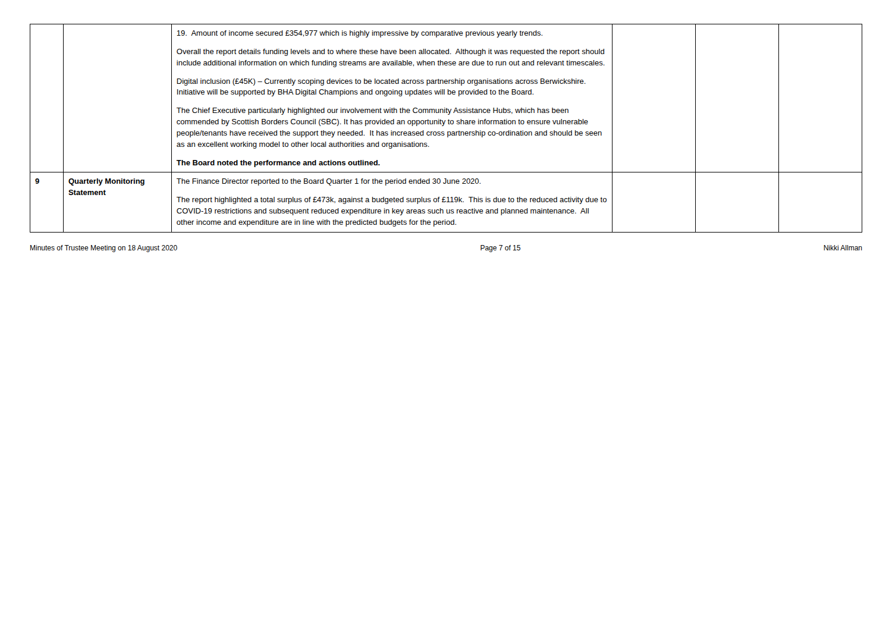| | | 19. Amount of income secured £354,977 which is highly impressive by comparative previous yearly trends. Overall the report details funding levels and to where these have been allocated. Although it was requested the report should include additional information on which funding streams are available, when these are due to run out and relevant timescales. Digital inclusion (£45K) – Currently scoping devices to be located across partnership organisations across Berwickshire. Initiative will be supported by BHA Digital Champions and ongoing updates will be provided to the Board. The Chief Executive particularly highlighted our involvement with the Community Assistance Hubs, which has been commended by Scottish Borders Council (SBC). It has provided an opportunity to share information to ensure vulnerable people/tenants have received the support they needed. It has increased cross partnership co-ordination and should be seen as an excellent working model to other local authorities and organisations. The Board noted the performance and actions outlined. | | | |
| 9 | Quarterly Monitoring Statement | The Finance Director reported to the Board Quarter 1 for the period ended 30 June 2020. The report highlighted a total surplus of £473k, against a budgeted surplus of £119k. This is due to the reduced activity due to COVID-19 restrictions and subsequent reduced expenditure in key areas such us reactive and planned maintenance. All other income and expenditure are in line with the predicted budgets for the period. | | | |
Minutes of Trustee Meeting on 18 August 2020 Page 7 of 15 Nikki Allman